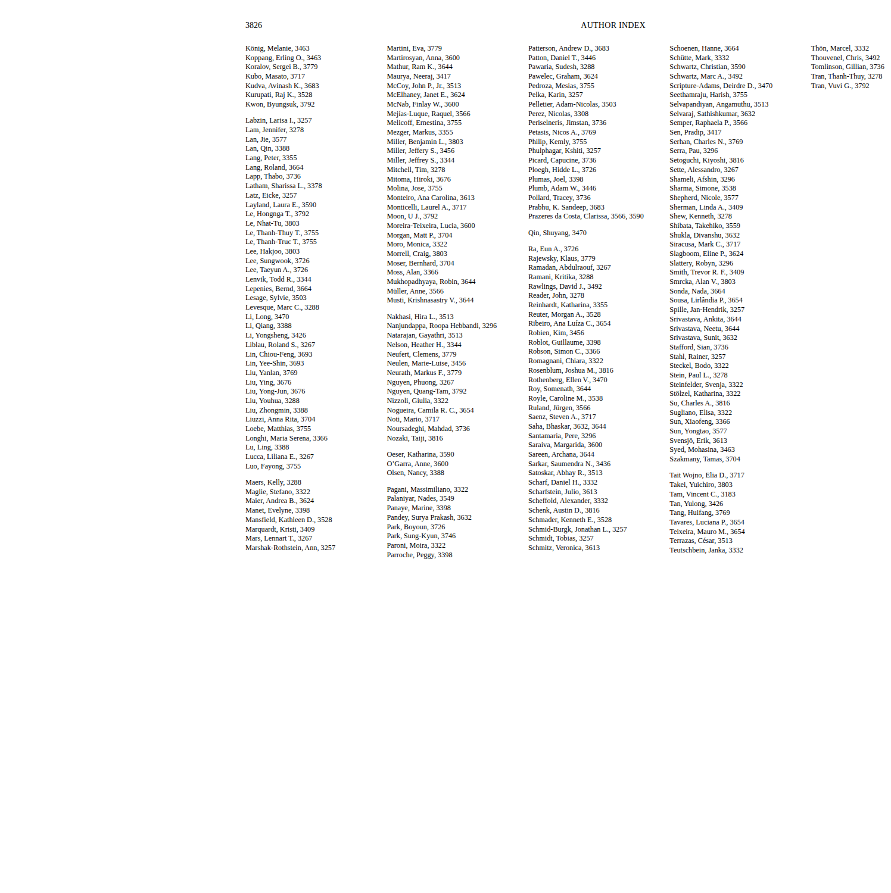3826 AUTHOR INDEX
König, Melanie, 3463
Koppang, Erling O., 3463
Koralov, Sergei B., 3779
Kubo, Masato, 3717
Kudva, Avinash K., 3683
Kurupati, Raj K., 3528
Kwon, Byungsuk, 3792
Labzin, Larisa I., 3257
Lam, Jennifer, 3278
Lan, Jie, 3577
Lan, Qin, 3388
Lang, Peter, 3355
Lang, Roland, 3664
Lapp, Thabo, 3736
Latham, Sharissa L., 3378
Latz, Eicke, 3257
Layland, Laura E., 3590
Le, Hongnga T., 3792
Le, Nhat-Tu, 3803
Le, Thanh-Thuy T., 3755
Le, Thanh-Truc T., 3755
Lee, Hakjoo, 3803
Lee, Sungwook, 3726
Lee, Taeyun A., 3726
Lenvik, Todd R., 3344
Lepenies, Bernd, 3664
Lesage, Sylvie, 3503
Levesque, Marc C., 3288
Li, Long, 3470
Li, Qiang, 3388
Li, Yongsheng, 3426
Liblau, Roland S., 3267
Lin, Chiou-Feng, 3693
Lin, Yee-Shin, 3693
Liu, Yanlan, 3769
Liu, Ying, 3676
Liu, Yong-Jun, 3676
Liu, Youhua, 3288
Liu, Zhongmin, 3388
Liuzzi, Anna Rita, 3704
Loebe, Matthias, 3755
Longhi, Maria Serena, 3366
Lu, Ling, 3388
Lucca, Liliana E., 3267
Luo, Fayong, 3755
Maers, Kelly, 3288
Maglie, Stefano, 3322
Maier, Andrea B., 3624
Manet, Evelyne, 3398
Mansfield, Kathleen D., 3528
Marquardt, Kristi, 3409
Mars, Lennart T., 3267
Marshak-Rothstein, Ann, 3257
Martini, Eva, 3779
Martirosyan, Anna, 3600
Mathur, Ram K., 3644
Maurya, Neeraj, 3417
McCoy, John P., Jr., 3513
McElhaney, Janet E., 3624
McNab, Finlay W., 3600
Mejías-Luque, Raquel, 3566
Melicoff, Ernestina, 3755
Mezger, Markus, 3355
Miller, Benjamin L., 3803
Miller, Jeffery S., 3456
Miller, Jeffrey S., 3344
Mitchell, Tim, 3278
Mitoma, Hiroki, 3676
Molina, Jose, 3755
Monteiro, Ana Carolina, 3613
Monticelli, Laurel A., 3717
Moon, U J., 3792
Moreira-Teixeira, Lucia, 3600
Morgan, Matt P., 3704
Moro, Monica, 3322
Morrell, Craig, 3803
Moser, Bernhard, 3704
Moss, Alan, 3366
Mukhopadhyaya, Robin, 3644
Müller, Anne, 3566
Musti, Krishnasastry V., 3644
Nakhasi, Hira L., 3513
Nanjundappa, Roopa Hebbandi, 3296
Natarajan, Gayathri, 3513
Nelson, Heather H., 3344
Neufert, Clemens, 3779
Neulen, Marie-Luise, 3456
Neurath, Markus F., 3779
Nguyen, Phuong, 3267
Nguyen, Quang-Tam, 3792
Nizzoli, Giulia, 3322
Nogueira, Camila R. C., 3654
Noti, Mario, 3717
Noursadeghi, Mahdad, 3736
Nozaki, Taiji, 3816
Oeser, Katharina, 3590
O’Garra, Anne, 3600
Olsen, Nancy, 3388
Pagani, Massimiliano, 3322
Palaniyar, Nades, 3549
Panaye, Marine, 3398
Pandey, Surya Prakash, 3632
Park, Boyoun, 3726
Park, Sung-Kyun, 3746
Paroni, Moira, 3322
Parroche, Peggy, 3398
Patterson, Andrew D., 3683
Patton, Daniel T., 3446
Pawaria, Sudesh, 3288
Pawelec, Graham, 3624
Pedroza, Mesias, 3755
Pelka, Karin, 3257
Pelletier, Adam-Nicolas, 3503
Perez, Nicolas, 3308
Periselneris, Jimstan, 3736
Petasis, Nicos A., 3769
Philip, Kemly, 3755
Phulphagar, Kshiti, 3257
Picard, Capucine, 3736
Ploegh, Hidde L., 3726
Plumas, Joel, 3398
Plumb, Adam W., 3446
Pollard, Tracey, 3736
Prabhu, K. Sandeep, 3683
Prazeres da Costa, Clarissa, 3566, 3590
Qin, Shuyang, 3470
Ra, Eun A., 3726
Rajewsky, Klaus, 3779
Ramadan, Abdulraouf, 3267
Ramani, Kritika, 3288
Rawlings, David J., 3492
Reader, John, 3278
Reinhardt, Katharina, 3355
Reuter, Morgan A., 3528
Ribeiro, Ana Luíza C., 3654
Robien, Kim, 3456
Roblot, Guillaume, 3398
Robson, Simon C., 3366
Romagnani, Chiara, 3322
Rosenblum, Joshua M., 3816
Rothenberg, Ellen V., 3470
Roy, Somenath, 3644
Royle, Caroline M., 3538
Ruland, Jürgen, 3566
Saenz, Steven A., 3717
Saha, Bhaskar, 3632, 3644
Santamaria, Pere, 3296
Saraiva, Margarida, 3600
Sareen, Archana, 3644
Sarkar, Saumendra N., 3436
Satoskar, Abhay R., 3513
Scharf, Daniel H., 3332
Scharfstein, Julio, 3613
Scheffold, Alexander, 3332
Schenk, Austin D., 3816
Schmader, Kenneth E., 3528
Schmid-Burgk, Jonathan L., 3257
Schmidt, Tobias, 3257
Schmitz, Veronica, 3613
Schoenen, Hanne, 3664
Schütte, Mark, 3332
Schwartz, Christian, 3590
Schwartz, Marc A., 3492
Scripture-Adams, Deirdre D., 3470
Seethamraju, Harish, 3755
Selvapandiyan, Angamuthu, 3513
Selvaraj, Sathishkumar, 3632
Semper, Raphaela P., 3566
Sen, Pradip, 3417
Serhan, Charles N., 3769
Serra, Pau, 3296
Setoguchi, Kiyoshi, 3816
Sette, Alessandro, 3267
Shameli, Afshin, 3296
Sharma, Simone, 3538
Shepherd, Nicole, 3577
Sherman, Linda A., 3409
Shew, Kenneth, 3278
Shibata, Takehiko, 3559
Shukla, Divanshu, 3632
Siracusa, Mark C., 3717
Slagboom, Eline P., 3624
Slattery, Robyn, 3296
Smith, Trevor R. F., 3409
Smrcka, Alan V., 3803
Sonda, Nada, 3664
Sousa, Lirlândia P., 3654
Spille, Jan-Hendrik, 3257
Srivastava, Ankita, 3644
Srivastava, Neetu, 3644
Srivastava, Sunit, 3632
Stafford, Sian, 3736
Stahl, Rainer, 3257
Steckel, Bodo, 3322
Stein, Paul L., 3278
Steinfelder, Svenja, 3322
Stölzel, Katharina, 3322
Su, Charles A., 3816
Sugliano, Elisa, 3322
Sun, Xiaofeng, 3366
Sun, Yongtao, 3577
Svensjö, Erik, 3613
Syed, Mohasina, 3463
Szakmany, Tamas, 3704
Tait Wojno, Elia D., 3717
Takei, Yuichiro, 3803
Tam, Vincent C., 3183
Tan, Yulong, 3426
Tang, Huifang, 3769
Tavares, Luciana P., 3654
Teixeira, Mauro M., 3654
Terrazas, César, 3513
Teutschbein, Janka, 3332
Thön, Marcel, 3332
Thouvenel, Chris, 3492
Tomlinson, Gillian, 3736
Tran, Thanh-Thuy, 3278
Tran, Vuvi G., 3792